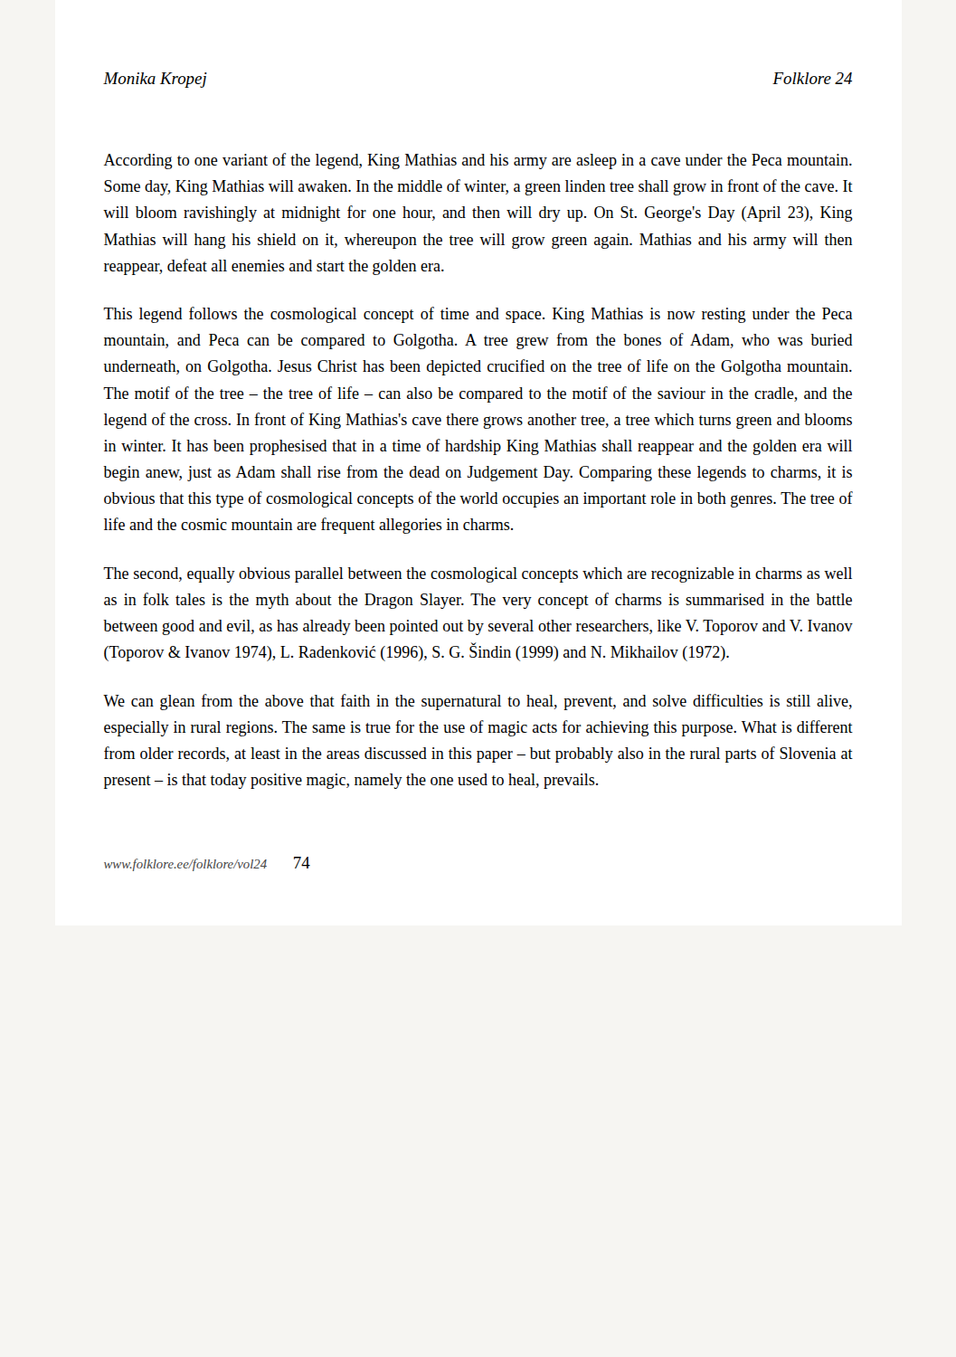Monika Kropej Folklore 24
According to one variant of the legend, King Mathias and his army are asleep in a cave under the Peca mountain. Some day, King Mathias will awaken. In the middle of winter, a green linden tree shall grow in front of the cave. It will bloom ravishingly at midnight for one hour, and then will dry up. On St. George's Day (April 23), King Mathias will hang his shield on it, whereupon the tree will grow green again. Mathias and his army will then reappear, defeat all enemies and start the golden era.
This legend follows the cosmological concept of time and space. King Mathias is now resting under the Peca mountain, and Peca can be compared to Golgotha. A tree grew from the bones of Adam, who was buried underneath, on Golgotha. Jesus Christ has been depicted crucified on the tree of life on the Golgotha mountain. The motif of the tree – the tree of life – can also be compared to the motif of the saviour in the cradle, and the legend of the cross. In front of King Mathias's cave there grows another tree, a tree which turns green and blooms in winter. It has been prophesised that in a time of hardship King Mathias shall reappear and the golden era will begin anew, just as Adam shall rise from the dead on Judgement Day. Comparing these legends to charms, it is obvious that this type of cosmological concepts of the world occupies an important role in both genres. The tree of life and the cosmic mountain are frequent allegories in charms.
The second, equally obvious parallel between the cosmological concepts which are recognizable in charms as well as in folk tales is the myth about the Dragon Slayer. The very concept of charms is summarised in the battle between good and evil, as has already been pointed out by several other researchers, like V. Toporov and V. Ivanov (Toporov & Ivanov 1974), L. Radenković (1996), S. G. Šindin (1999) and N. Mikhailov (1972).
We can glean from the above that faith in the supernatural to heal, prevent, and solve difficulties is still alive, especially in rural regions. The same is true for the use of magic acts for achieving this purpose. What is different from older records, at least in the areas discussed in this paper – but probably also in the rural parts of Slovenia at present – is that today positive magic, namely the one used to heal, prevails.
www.folklore.ee/folklore/vol24 74